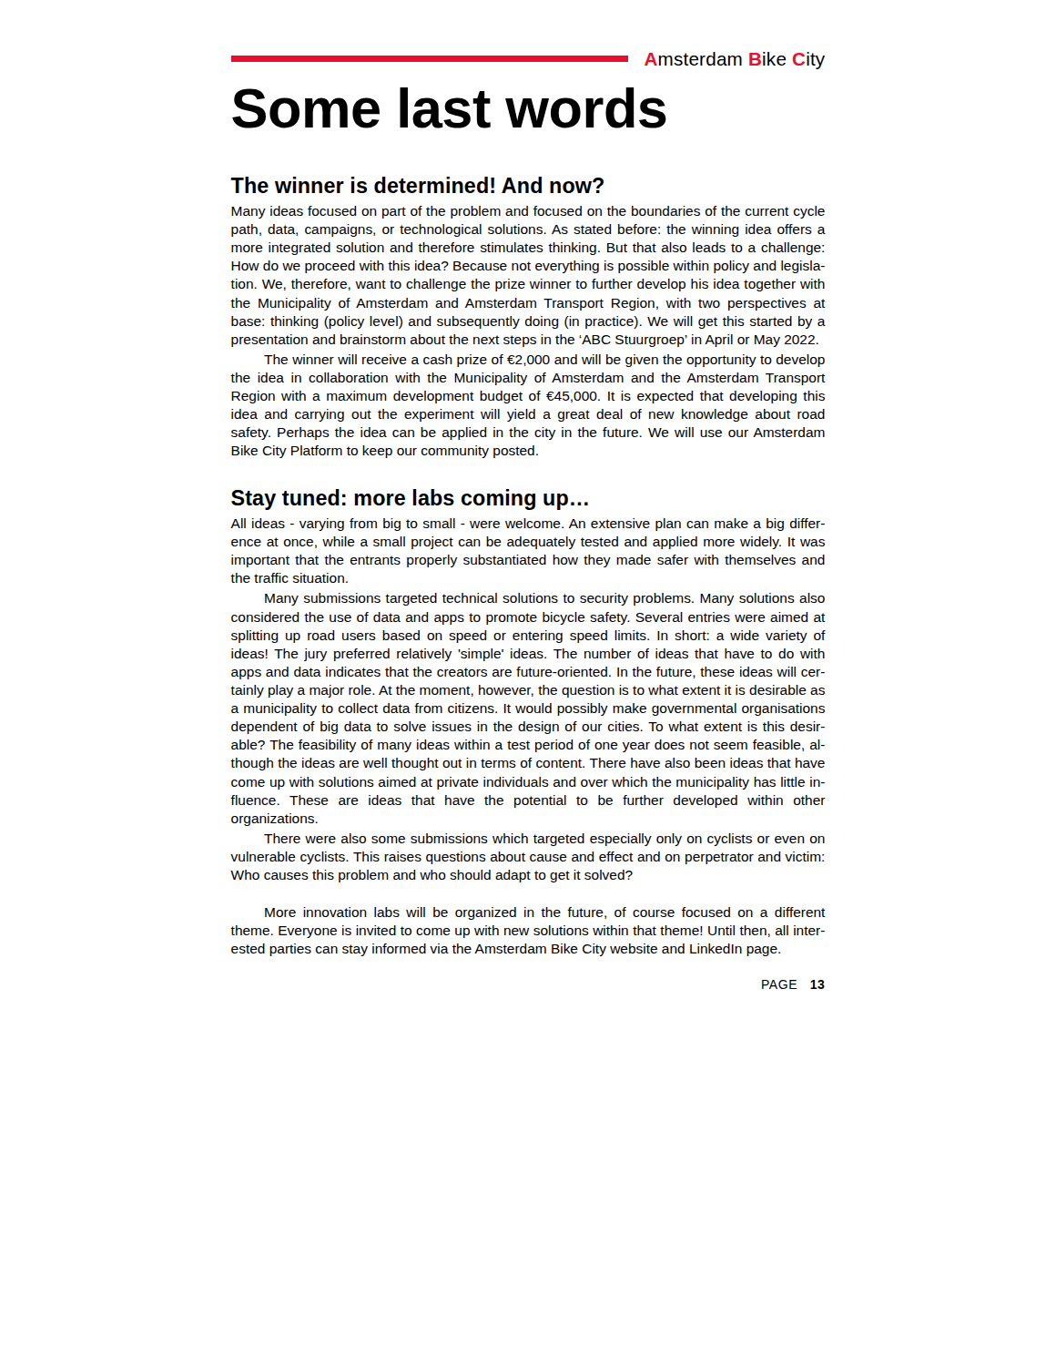Amsterdam Bike City
Some last words
The winner is determined! And now?
Many ideas focused on part of the problem and focused on the boundaries of the current cycle path, data, campaigns, or technological solutions. As stated before: the winning idea offers a more integrated solution and therefore stimulates thinking. But that also leads to a challenge: How do we proceed with this idea? Because not everything is possible within policy and legislation. We, therefore, want to challenge the prize winner to further develop his idea together with the Municipality of Amsterdam and Amsterdam Transport Region, with two perspectives at base: thinking (policy level) and subsequently doing (in practice). We will get this started by a presentation and brainstorm about the next steps in the ‘ABC Stuurgroep’ in April or May 2022.
The winner will receive a cash prize of €2,000 and will be given the opportunity to develop the idea in collaboration with the Municipality of Amsterdam and the Amsterdam Transport Region with a maximum development budget of €45,000. It is expected that developing this idea and carrying out the experiment will yield a great deal of new knowledge about road safety. Perhaps the idea can be applied in the city in the future. We will use our Amsterdam Bike City Platform to keep our community posted.
Stay tuned: more labs coming up…
All ideas - varying from big to small - were welcome. An extensive plan can make a big difference at once, while a small project can be adequately tested and applied more widely. It was important that the entrants properly substantiated how they made safer with themselves and the traffic situation.
Many submissions targeted technical solutions to security problems. Many solutions also considered the use of data and apps to promote bicycle safety. Several entries were aimed at splitting up road users based on speed or entering speed limits. In short: a wide variety of ideas! The jury preferred relatively 'simple' ideas. The number of ideas that have to do with apps and data indicates that the creators are future-oriented. In the future, these ideas will certainly play a major role. At the moment, however, the question is to what extent it is desirable as a municipality to collect data from citizens. It would possibly make governmental organisations dependent of big data to solve issues in the design of our cities. To what extent is this desirable? The feasibility of many ideas within a test period of one year does not seem feasible, although the ideas are well thought out in terms of content. There have also been ideas that have come up with solutions aimed at private individuals and over which the municipality has little influence. These are ideas that have the potential to be further developed within other organizations.
There were also some submissions which targeted especially only on cyclists or even on vulnerable cyclists. This raises questions about cause and effect and on perpetrator and victim: Who causes this problem and who should adapt to get it solved?
More innovation labs will be organized in the future, of course focused on a different theme. Everyone is invited to come up with new solutions within that theme! Until then, all interested parties can stay informed via the Amsterdam Bike City website and LinkedIn page.
PAGE 13